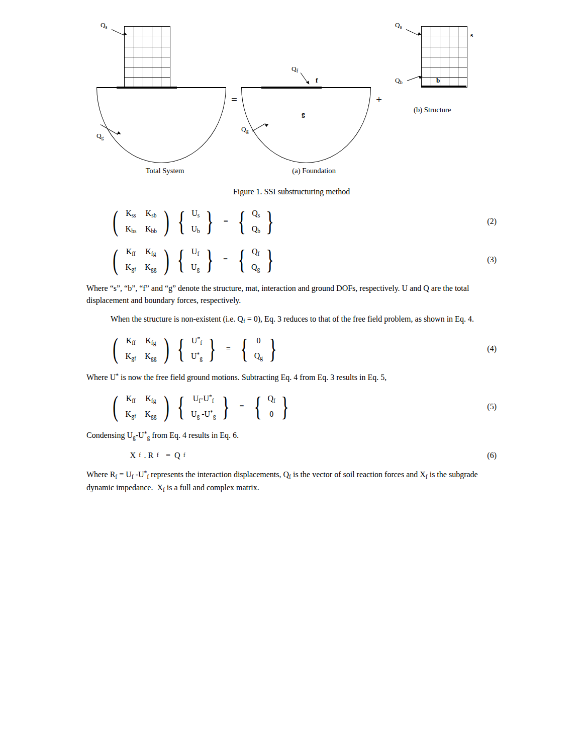Qs
Qg
=
Qf
f g Qg
+
Qs
s Qb
b (b) Structure
Total System
(a) Foundation
Figure 1. SSI substructuring method
(
| K ss | K sb |
| K bs | K bb |
) {
| U s |
| U b |
} = {
| Q s |
| Q b |
}
(2)
(
| K ff | K fg |
| K gf | K gg |
) {
| U f |
| U g |
} = {
| Q f |
| Q g |
}
(3)
Where “s”, “b”, “f” and “g” denote the structure, mat, interaction and ground DOFs, respectively. U and Q are the total displacement and boundary forces, respectively.
When the structure is non-existent (i.e. Qf = 0), Eq. 3 reduces to that of the free field problem, as shown in Eq. 4.
(
| K ff | K fg |
| K gf | K gg |
) {
| U * f |
| U * g |
} = {
| 0 |
| Q g |
}
(4)
Where U* is now the free field ground motions. Subtracting Eq. 4 from Eq. 3 results in Eq. 5,
(
| K ff | K fg |
| K gf | K gg |
) {
| U f -U * f |
| U g -U * g |
} = {
| Q f |
| 0 |
}
(5)
Condensing Ug-U*g from Eq. 4 results in Eq. 6.
Xf . Rf = Qf
(6)
Where Rf = Uf -U*f represents the interaction displacements, Qf is the vector of soil reaction forces and Xf is the subgrade dynamic impedance. Xf is a full and complex matrix.